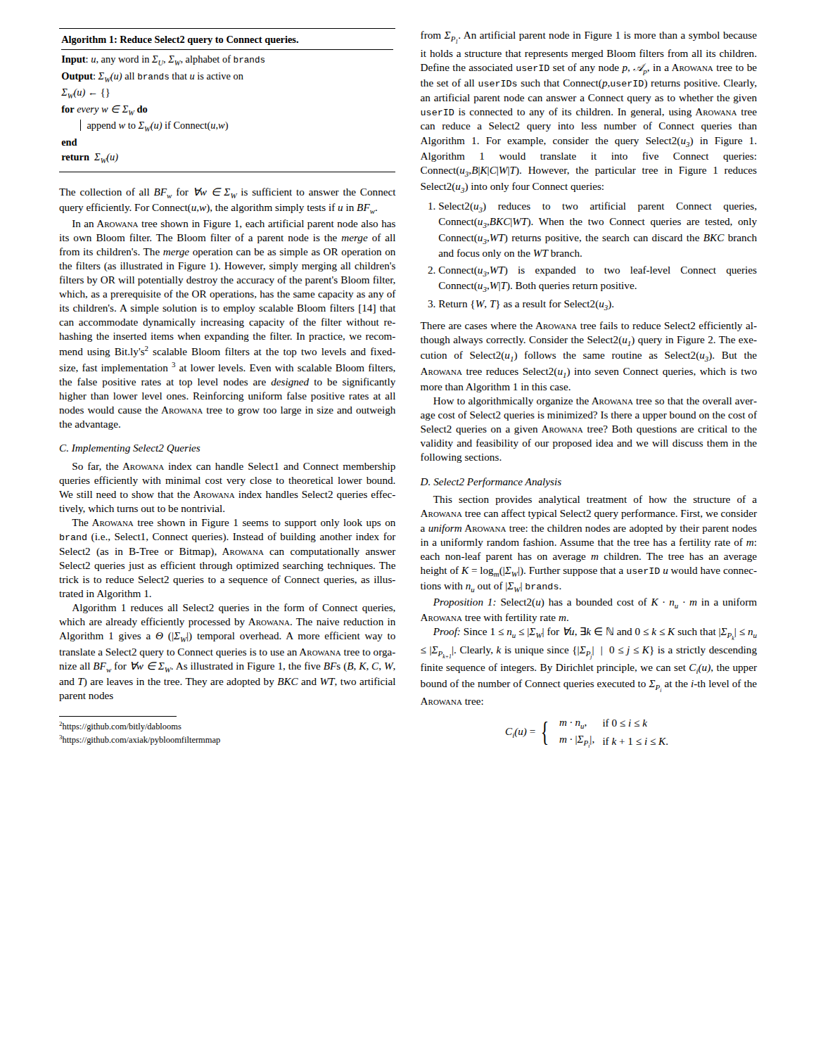Algorithm 1: Reduce Select2 query to Connect queries.
Input: u, any word in ΣU, ΣW, alphabet of brands
Output: ΣW(u) all brands that u is active on
ΣW(u) ← {}
for every w ∈ ΣW do
append w to ΣW(u) if Connect(u,w)
end
return ΣW(u)
The collection of all BFw for ∀w ∈ ΣW is sufficient to answer the Connect query efficiently. For Connect(u,w), the algorithm simply tests if u in BFw.
In an Arowana tree shown in Figure 1, each artificial parent node also has its own Bloom filter. The Bloom filter of a parent node is the merge of all from its children's. The merge operation can be as simple as OR operation on the filters (as illustrated in Figure 1). However, simply merging all children's filters by OR will potentially destroy the accuracy of the parent's Bloom filter, which, as a prerequisite of the OR operations, has the same capacity as any of its children's. A simple solution is to employ scalable Bloom filters [14] that can accommodate dynamically increasing capacity of the filter without rehashing the inserted items when expanding the filter. In practice, we recommend using Bit.ly's2 scalable Bloom filters at the top two levels and fixed-size, fast implementation 3 at lower levels. Even with scalable Bloom filters, the false positive rates at top level nodes are designed to be significantly higher than lower level ones. Reinforcing uniform false positive rates at all nodes would cause the Arowana tree to grow too large in size and outweigh the advantage.
C. Implementing Select2 Queries
So far, the Arowana index can handle Select1 and Connect membership queries efficiently with minimal cost very close to theoretical lower bound. We still need to show that the Arowana index handles Select2 queries effectively, which turns out to be nontrivial.
The Arowana tree shown in Figure 1 seems to support only look ups on brand (i.e., Select1, Connect queries). Instead of building another index for Select2 (as in B-Tree or Bitmap), Arowana can computationally answer Select2 queries just as efficient through optimized searching techniques. The trick is to reduce Select2 queries to a sequence of Connect queries, as illustrated in Algorithm 1.
Algorithm 1 reduces all Select2 queries in the form of Connect queries, which are already efficiently processed by Arowana. The naive reduction in Algorithm 1 gives a Θ (|ΣW|) temporal overhead. A more efficient way to translate a Select2 query to Connect queries is to use an Arowana tree to organize all BFw for ∀w ∈ ΣW. As illustrated in Figure 1, the five BFs (B, K, C, W, and T) are leaves in the tree. They are adopted by BKC and WT, two artificial parent nodes
2https://github.com/bitly/dablooms
3https://github.com/axiak/pybloomfiltermmap
from ΣP1. An artificial parent node in Figure 1 is more than a symbol because it holds a structure that represents merged Bloom filters from all its children. Define the associated userID set of any node p, 𝒜p, in a Arowana tree to be the set of all userIDs such that Connect(p,userID) returns positive. Clearly, an artificial parent node can answer a Connect query as to whether the given userID is connected to any of its children. In general, using Arowana tree can reduce a Select2 query into less number of Connect queries than Algorithm 1. For example, consider the query Select2(u3) in Figure 1. Algorithm 1 would translate it into five Connect queries: Connect(u3,B|K|C|W|T). However, the particular tree in Figure 1 reduces Select2(u3) into only four Connect queries:
Select2(u3) reduces to two artificial parent Connect queries, Connect(u3,BKC|WT). When the two Connect queries are tested, only Connect(u3,WT) returns positive, the search can discard the BKC branch and focus only on the WT branch.
Connect(u3,WT) is expanded to two leaf-level Connect queries Connect(u3,W|T). Both queries return positive.
Return {W, T} as a result for Select2(u3).
There are cases where the Arowana tree fails to reduce Select2 efficiently although always correctly. Consider the Select2(u1) query in Figure 2. The execution of Select2(u1) follows the same routine as Select2(u3). But the Arowana tree reduces Select2(u1) into seven Connect queries, which is two more than Algorithm 1 in this case.
How to algorithmically organize the Arowana tree so that the overall average cost of Select2 queries is minimized? Is there a upper bound on the cost of Select2 queries on a given Arowana tree? Both questions are critical to the validity and feasibility of our proposed idea and we will discuss them in the following sections.
D. Select2 Performance Analysis
This section provides analytical treatment of how the structure of a Arowana tree can affect typical Select2 query performance. First, we consider a uniform Arowana tree: the children nodes are adopted by their parent nodes in a uniformly random fashion. Assume that the tree has a fertility rate of m: each non-leaf parent has on average m children. The tree has an average height of K = logm(|ΣW|). Further suppose that a userID u would have connections with nu out of |ΣW| brands.
Proposition 1: Select2(u) has a bounded cost of K · nu · m in a uniform Arowana tree with fertility rate m.
Proof: Since 1 ≤ nu ≤ |ΣW| for ∀u, ∃k ∈ ℕ and 0 ≤ k ≤ K such that |ΣPk| ≤ nu ≤ |ΣPk+1|. Clearly, k is unique since {|ΣPj| | 0 ≤ j ≤ K} is a strictly descending finite sequence of integers. By Dirichlet principle, we can set Ci(u), the upper bound of the number of Connect queries executed to ΣPi at the i-th level of the Arowana tree:
Ci(u) = {
| m · n u , | if 0 ≤ i ≤ k |
| m · / Σ P i /, | if k + 1 ≤ i ≤ K . |